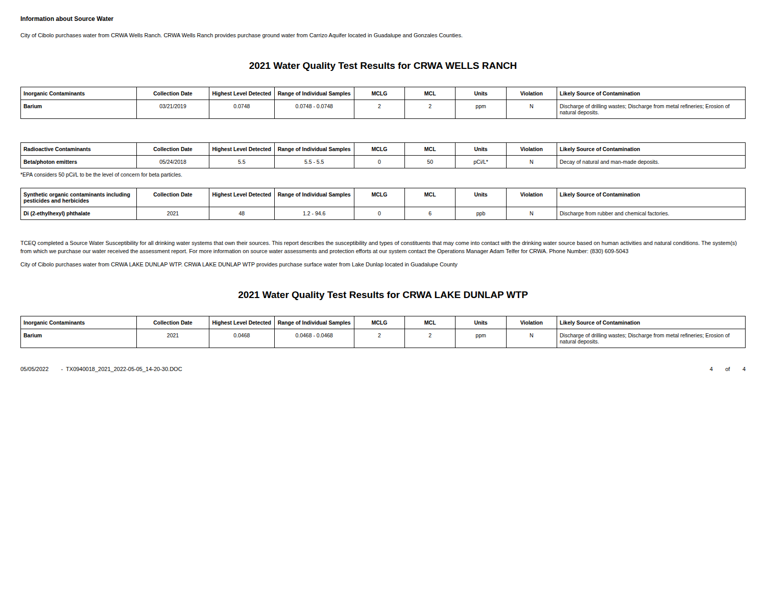Information about Source Water
City of Cibolo purchases water from CRWA Wells Ranch. CRWA Wells Ranch provides purchase ground water from Carrizo Aquifer located in Guadalupe and Gonzales Counties.
2021 Water Quality Test Results for CRWA WELLS RANCH
| Inorganic Contaminants | Collection Date | Highest Level Detected | Range of Individual Samples | MCLG | MCL | Units | Violation | Likely Source of Contamination |
| --- | --- | --- | --- | --- | --- | --- | --- | --- |
| Barium | 03/21/2019 | 0.0748 | 0.0748 - 0.0748 | 2 | 2 | ppm | N | Discharge of drilling wastes; Discharge from metal refineries; Erosion of natural deposits. |
| Radioactive Contaminants | Collection Date | Highest Level Detected | Range of Individual Samples | MCLG | MCL | Units | Violation | Likely Source of Contamination |
| --- | --- | --- | --- | --- | --- | --- | --- | --- |
| Beta/photon emitters | 05/24/2018 | 5.5 | 5.5 - 5.5 | 0 | 50 | pCi/L* | N | Decay of natural and man-made deposits. |
*EPA considers 50 pCi/L to be the level of concern for beta particles.
| Synthetic organic contaminants including pesticides and herbicides | Collection Date | Highest Level Detected | Range of Individual Samples | MCLG | MCL | Units | Violation | Likely Source of Contamination |
| --- | --- | --- | --- | --- | --- | --- | --- | --- |
| Di (2-ethylhexyl) phthalate | 2021 | 48 | 1.2 - 94.6 | 0 | 6 | ppb | N | Discharge from rubber and chemical factories. |
TCEQ completed a Source Water Susceptibility for all drinking water systems that own their sources. This report describes the susceptibility and types of constituents that may come into contact with the drinking water source based on human activities and natural conditions. The system(s) from which we purchase our water received the assessment report. For more information on source water assessments and protection efforts at our system contact the Operations Manager Adam Telfer for CRWA. Phone Number: (830) 609-5043
City of Cibolo purchases water from CRWA LAKE DUNLAP WTP. CRWA LAKE DUNLAP WTP provides purchase surface water from Lake Dunlap located in Guadalupe County
2021 Water Quality Test Results for CRWA LAKE DUNLAP WTP
| Inorganic Contaminants | Collection Date | Highest Level Detected | Range of Individual Samples | MCLG | MCL | Units | Violation | Likely Source of Contamination |
| --- | --- | --- | --- | --- | --- | --- | --- | --- |
| Barium | 2021 | 0.0468 | 0.0468 - 0.0468 | 2 | 2 | ppm | N | Discharge of drilling wastes; Discharge from metal refineries; Erosion of natural deposits. |
05/05/2022 - TX0940018_2021_2022-05-05_14-20-30.DOC
4 of 4